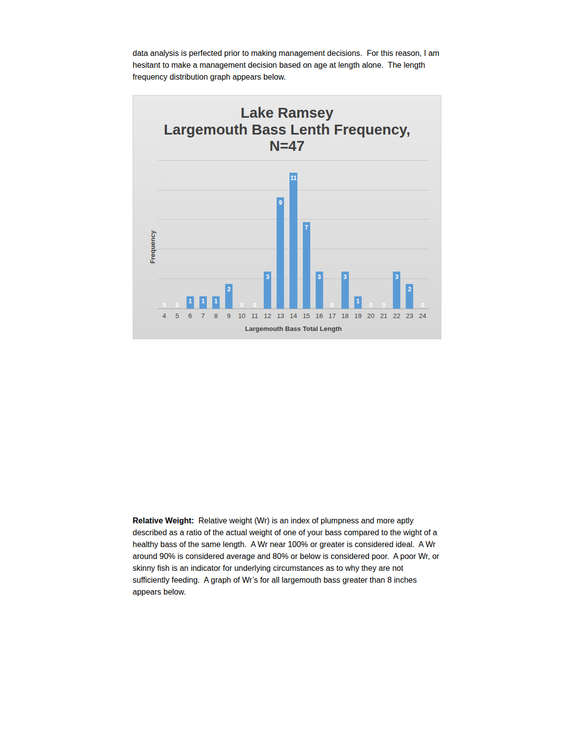data analysis is perfected prior to making management decisions. For this reason, I am hesitant to make a management decision based on age at length alone. The length frequency distribution graph appears below.
Lake Ramsey
Largemouth Bass Lenth Frequency, N=47
Frequency
0
0
1
1
1
2
0
0
3
9
11
7
3
0
3
1
0
0
3
2
0
456789101112131415161718192021222324
Largemouth Bass Total Length
Relative Weight: Relative weight (Wr) is an index of plumpness and more aptly described as a ratio of the actual weight of one of your bass compared to the wight of a healthy bass of the same length. A Wr near 100% or greater is considered ideal. A Wr around 90% is considered average and 80% or below is considered poor. A poor Wr, or skinny fish is an indicator for underlying circumstances as to why they are not sufficiently feeding. A graph of Wr’s for all largemouth bass greater than 8 inches appears below.